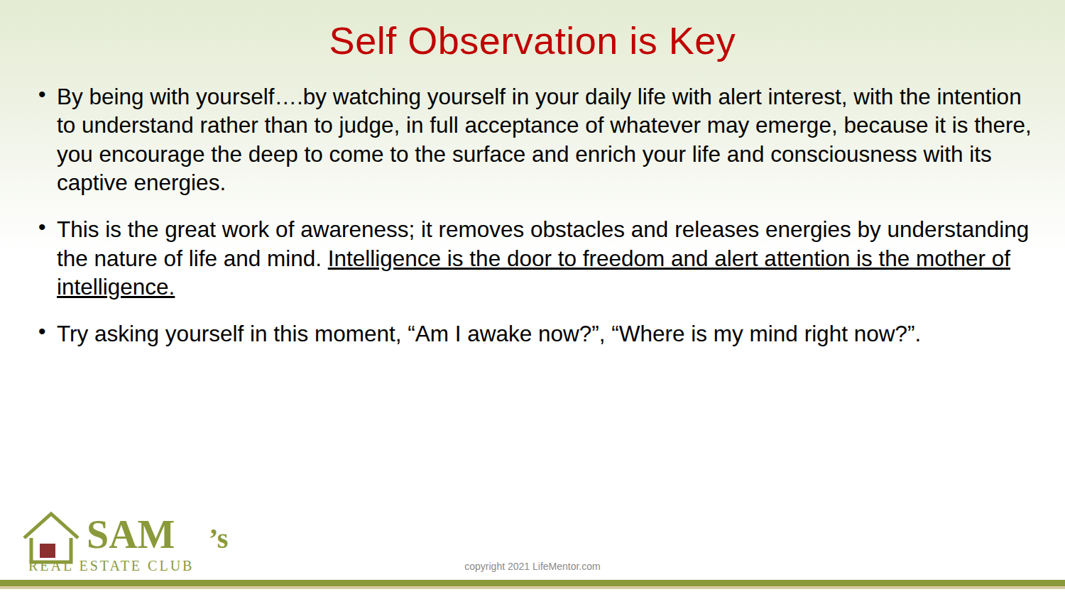Self Observation is Key
By being with yourself….by watching yourself in your daily life with alert interest, with the intention to understand rather than to judge, in full acceptance of whatever may emerge, because it is there, you encourage the deep to come to the surface and enrich your life and consciousness with its captive energies.
This is the great work of awareness; it removes obstacles and releases energies by understanding the nature of life and mind. Intelligence is the door to freedom and alert attention is the mother of intelligence.
Try asking yourself in this moment, “Am I awake now?”, “Where is my mind right now?”.
SAM ’s REAL ESTATE CLUB
copyright 2021 LifeMentor.com